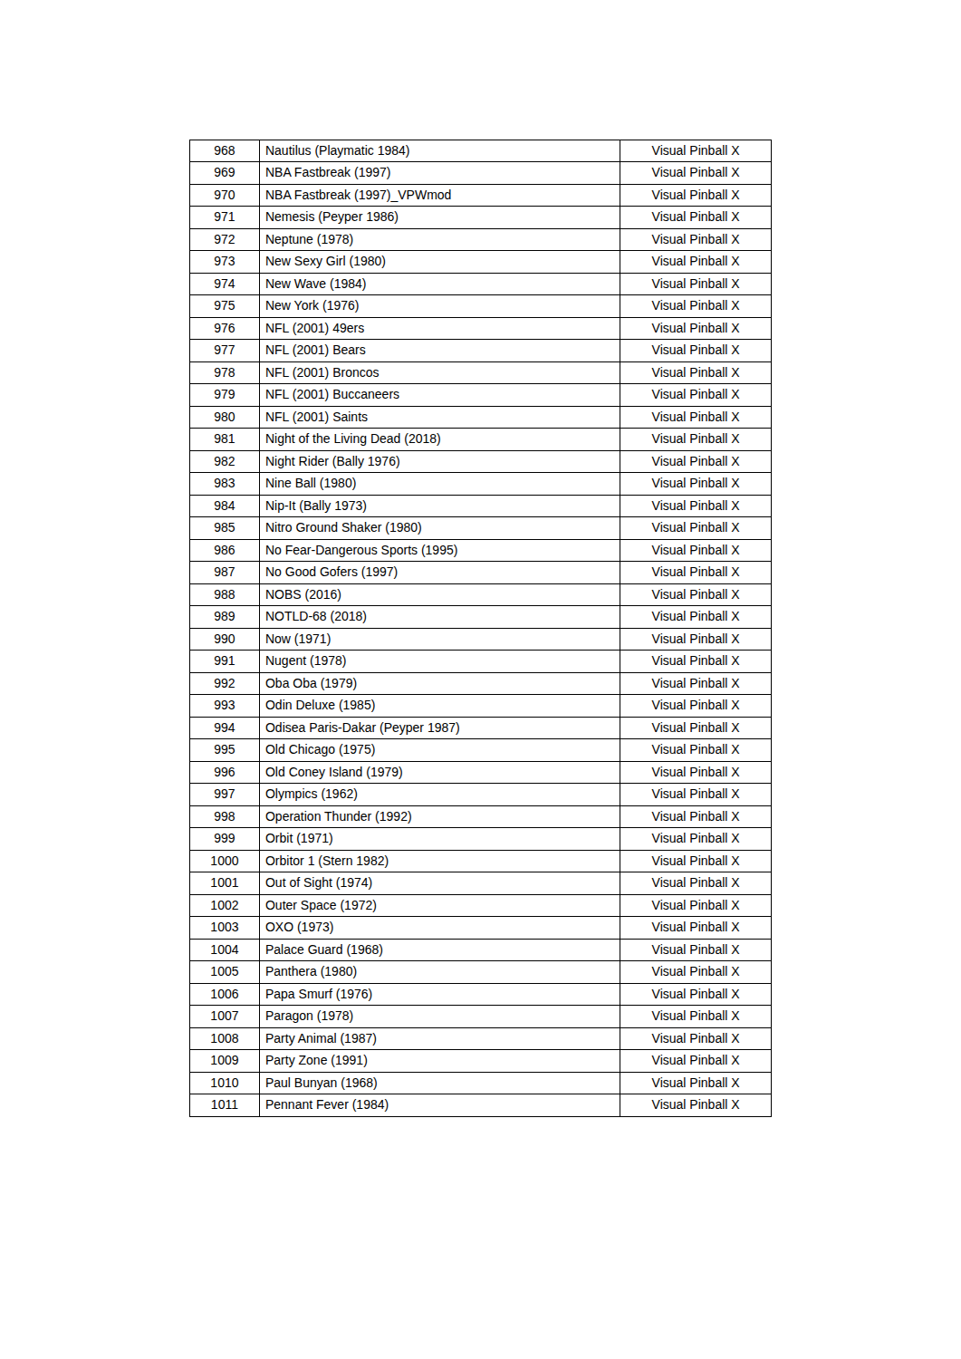| 968 | Nautilus (Playmatic 1984) | Visual Pinball X |
| 969 | NBA Fastbreak (1997) | Visual Pinball X |
| 970 | NBA Fastbreak (1997)_VPWmod | Visual Pinball X |
| 971 | Nemesis (Peyper 1986) | Visual Pinball X |
| 972 | Neptune (1978) | Visual Pinball X |
| 973 | New Sexy Girl (1980) | Visual Pinball X |
| 974 | New Wave (1984) | Visual Pinball X |
| 975 | New York (1976) | Visual Pinball X |
| 976 | NFL (2001) 49ers | Visual Pinball X |
| 977 | NFL (2001) Bears | Visual Pinball X |
| 978 | NFL (2001) Broncos | Visual Pinball X |
| 979 | NFL (2001) Buccaneers | Visual Pinball X |
| 980 | NFL (2001) Saints | Visual Pinball X |
| 981 | Night of the Living Dead (2018) | Visual Pinball X |
| 982 | Night Rider (Bally 1976) | Visual Pinball X |
| 983 | Nine Ball (1980) | Visual Pinball X |
| 984 | Nip-It (Bally 1973) | Visual Pinball X |
| 985 | Nitro Ground Shaker (1980) | Visual Pinball X |
| 986 | No Fear-Dangerous Sports (1995) | Visual Pinball X |
| 987 | No Good Gofers (1997) | Visual Pinball X |
| 988 | NOBS (2016) | Visual Pinball X |
| 989 | NOTLD-68 (2018) | Visual Pinball X |
| 990 | Now (1971) | Visual Pinball X |
| 991 | Nugent (1978) | Visual Pinball X |
| 992 | Oba Oba (1979) | Visual Pinball X |
| 993 | Odin Deluxe (1985) | Visual Pinball X |
| 994 | Odisea Paris-Dakar (Peyper 1987) | Visual Pinball X |
| 995 | Old Chicago (1975) | Visual Pinball X |
| 996 | Old Coney Island (1979) | Visual Pinball X |
| 997 | Olympics (1962) | Visual Pinball X |
| 998 | Operation Thunder (1992) | Visual Pinball X |
| 999 | Orbit (1971) | Visual Pinball X |
| 1000 | Orbitor 1 (Stern 1982) | Visual Pinball X |
| 1001 | Out of Sight (1974) | Visual Pinball X |
| 1002 | Outer Space (1972) | Visual Pinball X |
| 1003 | OXO (1973) | Visual Pinball X |
| 1004 | Palace Guard (1968) | Visual Pinball X |
| 1005 | Panthera (1980) | Visual Pinball X |
| 1006 | Papa Smurf (1976) | Visual Pinball X |
| 1007 | Paragon (1978) | Visual Pinball X |
| 1008 | Party Animal (1987) | Visual Pinball X |
| 1009 | Party Zone (1991) | Visual Pinball X |
| 1010 | Paul Bunyan (1968) | Visual Pinball X |
| 1011 | Pennant Fever (1984) | Visual Pinball X |